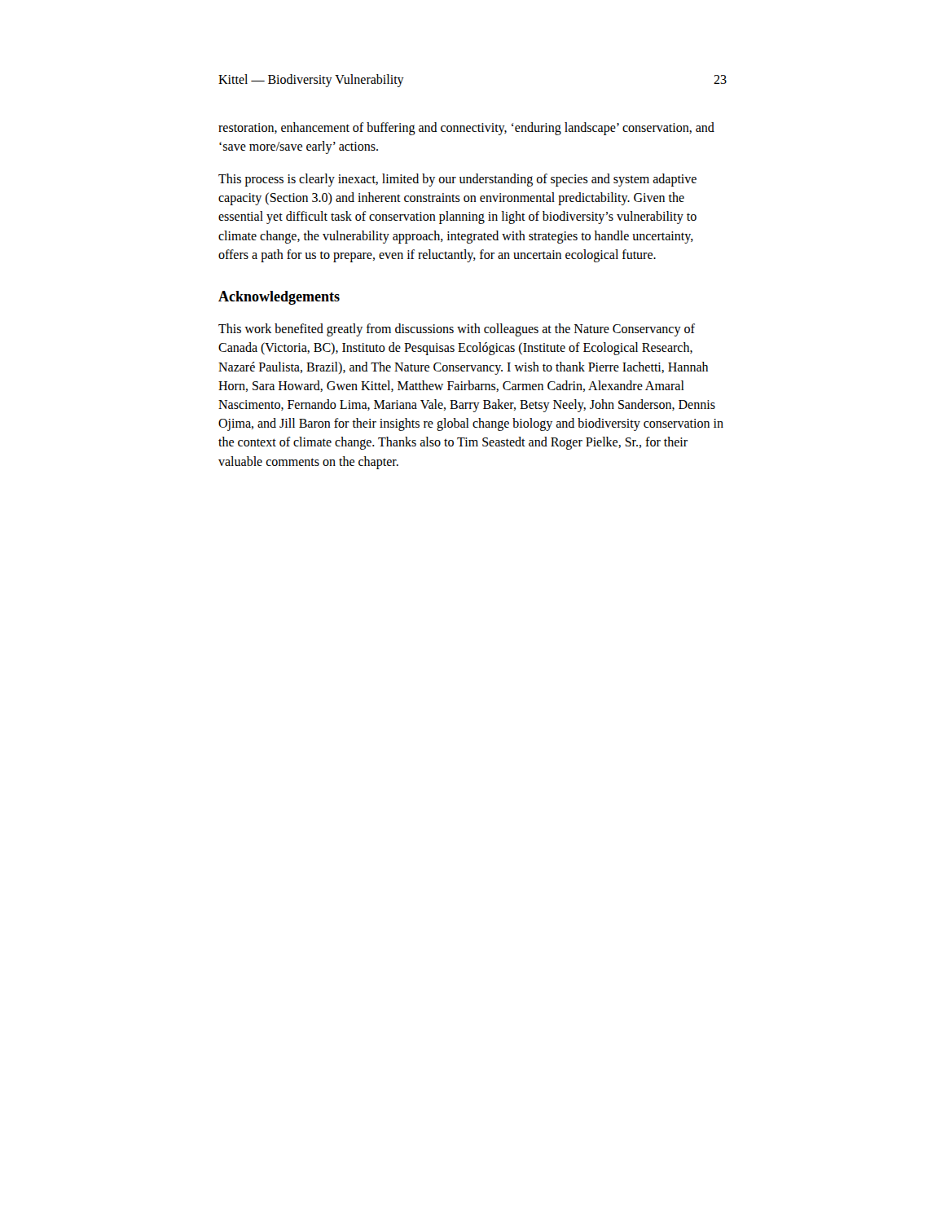Kittel — Biodiversity Vulnerability 23
restoration, enhancement of buffering and connectivity, ‘enduring landscape’ conservation, and ‘save more/save early’ actions.
This process is clearly inexact, limited by our understanding of species and system adaptive capacity (Section 3.0) and inherent constraints on environmental predictability. Given the essential yet difficult task of conservation planning in light of biodiversity’s vulnerability to climate change, the vulnerability approach, integrated with strategies to handle uncertainty, offers a path for us to prepare, even if reluctantly, for an uncertain ecological future.
Acknowledgements
This work benefited greatly from discussions with colleagues at the Nature Conservancy of Canada (Victoria, BC), Instituto de Pesquisas Ecológicas (Institute of Ecological Research, Nazaré Paulista, Brazil), and The Nature Conservancy. I wish to thank Pierre Iachetti, Hannah Horn, Sara Howard, Gwen Kittel, Matthew Fairbarns, Carmen Cadrin, Alexandre Amaral Nascimento, Fernando Lima, Mariana Vale, Barry Baker, Betsy Neely, John Sanderson, Dennis Ojima, and Jill Baron for their insights re global change biology and biodiversity conservation in the context of climate change. Thanks also to Tim Seastedt and Roger Pielke, Sr., for their valuable comments on the chapter.